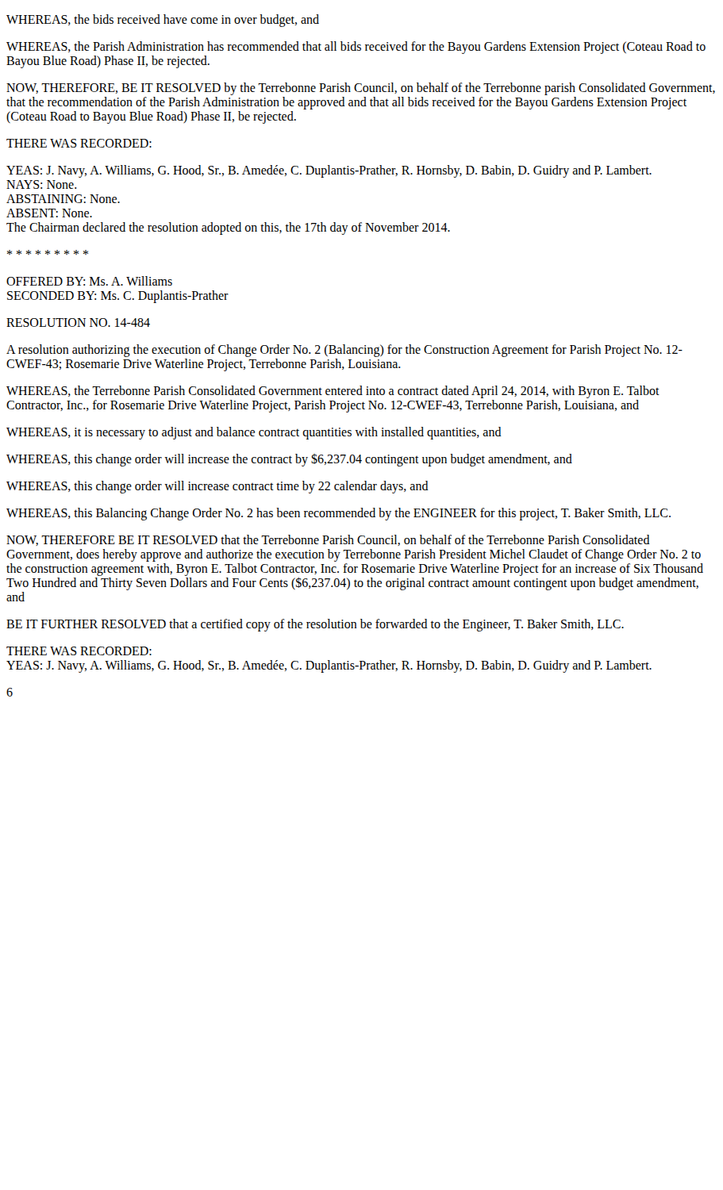WHEREAS, the bids received have come in over budget, and
WHEREAS, the Parish Administration has recommended that all bids received for the Bayou Gardens Extension Project (Coteau Road to Bayou Blue Road) Phase II, be rejected.
NOW, THEREFORE, BE IT RESOLVED by the Terrebonne Parish Council, on behalf of the Terrebonne parish Consolidated Government, that the recommendation of the Parish Administration be approved and that all bids received for the Bayou Gardens Extension Project (Coteau Road to Bayou Blue Road) Phase II, be rejected.
THERE WAS RECORDED:
YEAS: J. Navy, A. Williams, G. Hood, Sr., B. Amedée, C. Duplantis-Prather, R. Hornsby, D. Babin, D. Guidry and P. Lambert.
NAYS: None.
ABSTAINING: None.
ABSENT: None.
The Chairman declared the resolution adopted on this, the 17th day of November 2014.
* * * * * * * * *
OFFERED BY: Ms. A. Williams
SECONDED BY: Ms. C. Duplantis-Prather
RESOLUTION NO. 14-484
A resolution authorizing the execution of Change Order No. 2 (Balancing) for the Construction Agreement for Parish Project No. 12-CWEF-43; Rosemarie Drive Waterline Project, Terrebonne Parish, Louisiana.
WHEREAS, the Terrebonne Parish Consolidated Government entered into a contract dated April 24, 2014, with Byron E. Talbot Contractor, Inc., for Rosemarie Drive Waterline Project, Parish Project No. 12-CWEF-43, Terrebonne Parish, Louisiana, and
WHEREAS, it is necessary to adjust and balance contract quantities with installed quantities, and
WHEREAS, this change order will increase the contract by $6,237.04 contingent upon budget amendment, and
WHEREAS, this change order will increase contract time by 22 calendar days, and
WHEREAS, this Balancing Change Order No. 2 has been recommended by the ENGINEER for this project, T. Baker Smith, LLC.
NOW, THEREFORE BE IT RESOLVED that the Terrebonne Parish Council, on behalf of the Terrebonne Parish Consolidated Government, does hereby approve and authorize the execution by Terrebonne Parish President Michel Claudet of Change Order No. 2 to the construction agreement with, Byron E. Talbot Contractor, Inc. for Rosemarie Drive Waterline Project for an increase of Six Thousand Two Hundred and Thirty Seven Dollars and Four Cents ($6,237.04) to the original contract amount contingent upon budget amendment, and
BE IT FURTHER RESOLVED that a certified copy of the resolution be forwarded to the Engineer, T. Baker Smith, LLC.
THERE WAS RECORDED:
YEAS: J. Navy, A. Williams, G. Hood, Sr., B. Amedée, C. Duplantis-Prather, R. Hornsby, D. Babin, D. Guidry and P. Lambert.
6